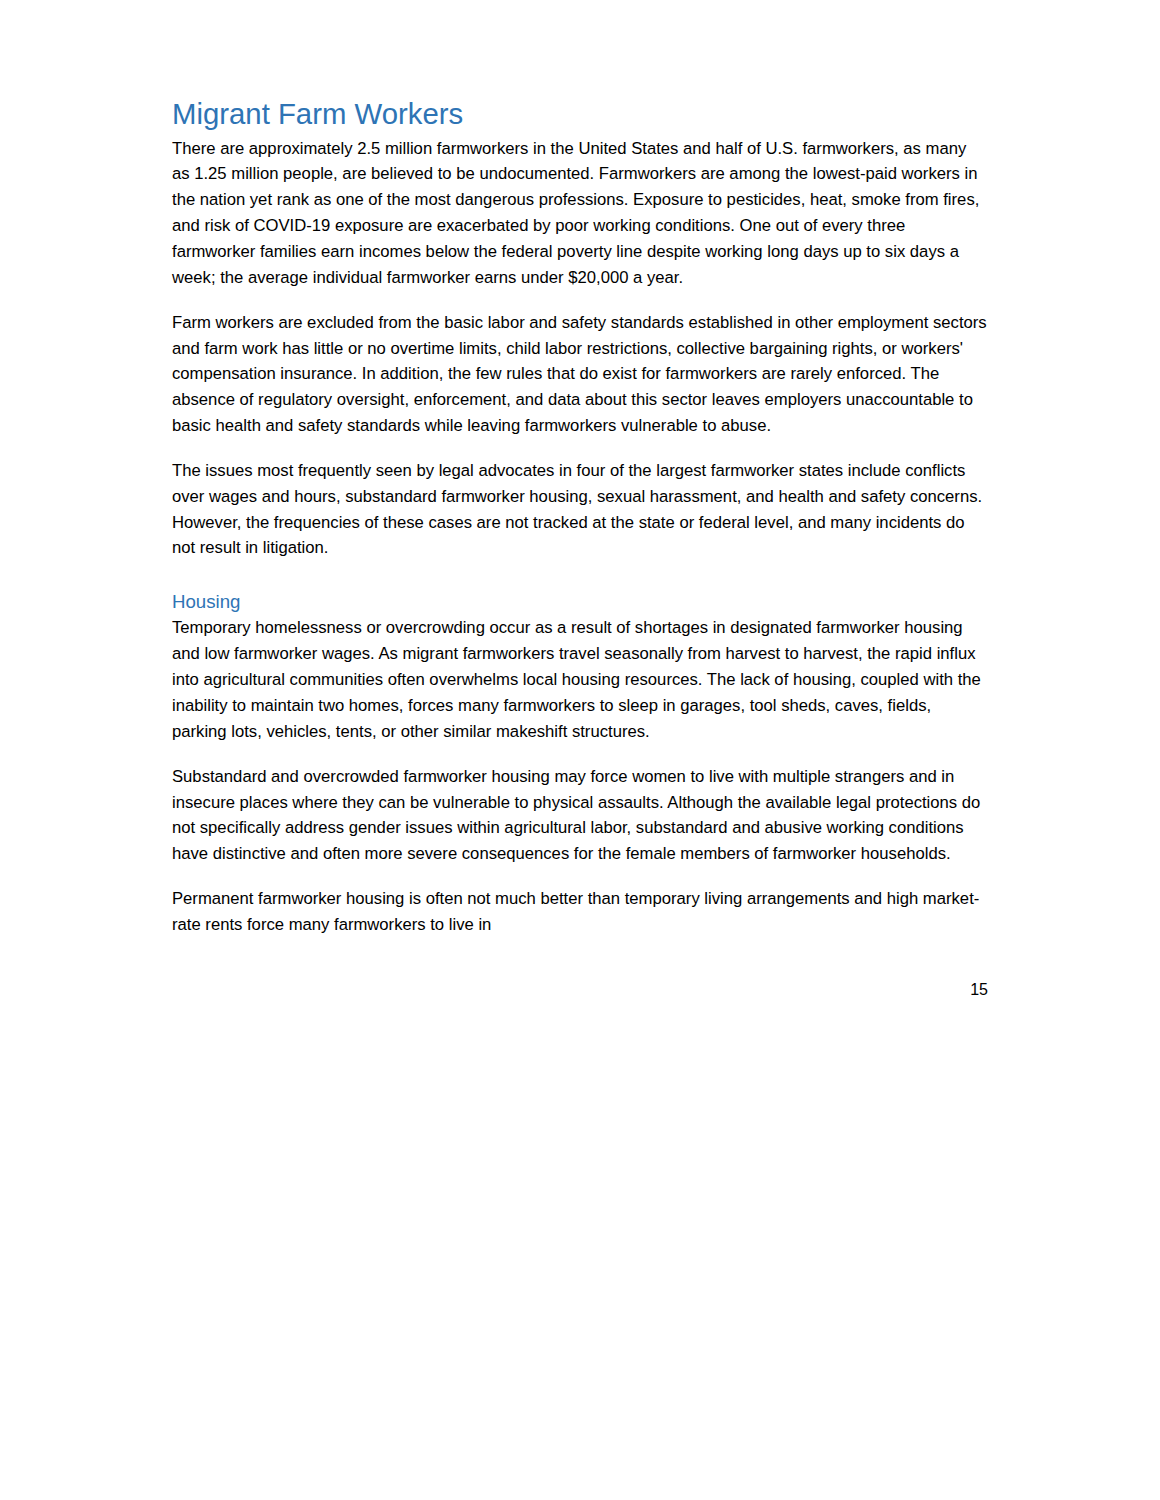Migrant Farm Workers
There are approximately 2.5 million farmworkers in the United States and half of U.S. farmworkers, as many as 1.25 million people, are believed to be undocumented. Farmworkers are among the lowest-paid workers in the nation yet rank as one of the most dangerous professions. Exposure to pesticides, heat, smoke from fires, and risk of COVID-19 exposure are exacerbated by poor working conditions. One out of every three farmworker families earn incomes below the federal poverty line despite working long days up to six days a week; the average individual farmworker earns under $20,000 a year.
Farm workers are excluded from the basic labor and safety standards established in other employment sectors and farm work has little or no overtime limits, child labor restrictions, collective bargaining rights, or workers' compensation insurance. In addition, the few rules that do exist for farmworkers are rarely enforced. The absence of regulatory oversight, enforcement, and data about this sector leaves employers unaccountable to basic health and safety standards while leaving farmworkers vulnerable to abuse.
The issues most frequently seen by legal advocates in four of the largest farmworker states include conflicts over wages and hours, substandard farmworker housing, sexual harassment, and health and safety concerns. However, the frequencies of these cases are not tracked at the state or federal level, and many incidents do not result in litigation.
Housing
Temporary homelessness or overcrowding occur as a result of shortages in designated farmworker housing and low farmworker wages. As migrant farmworkers travel seasonally from harvest to harvest, the rapid influx into agricultural communities often overwhelms local housing resources. The lack of housing, coupled with the inability to maintain two homes, forces many farmworkers to sleep in garages, tool sheds, caves, fields, parking lots, vehicles, tents, or other similar makeshift structures.
Substandard and overcrowded farmworker housing may force women to live with multiple strangers and in insecure places where they can be vulnerable to physical assaults. Although the available legal protections do not specifically address gender issues within agricultural labor, substandard and abusive working conditions have distinctive and often more severe consequences for the female members of farmworker households.
Permanent farmworker housing is often not much better than temporary living arrangements and high market-rate rents force many farmworkers to live in
15